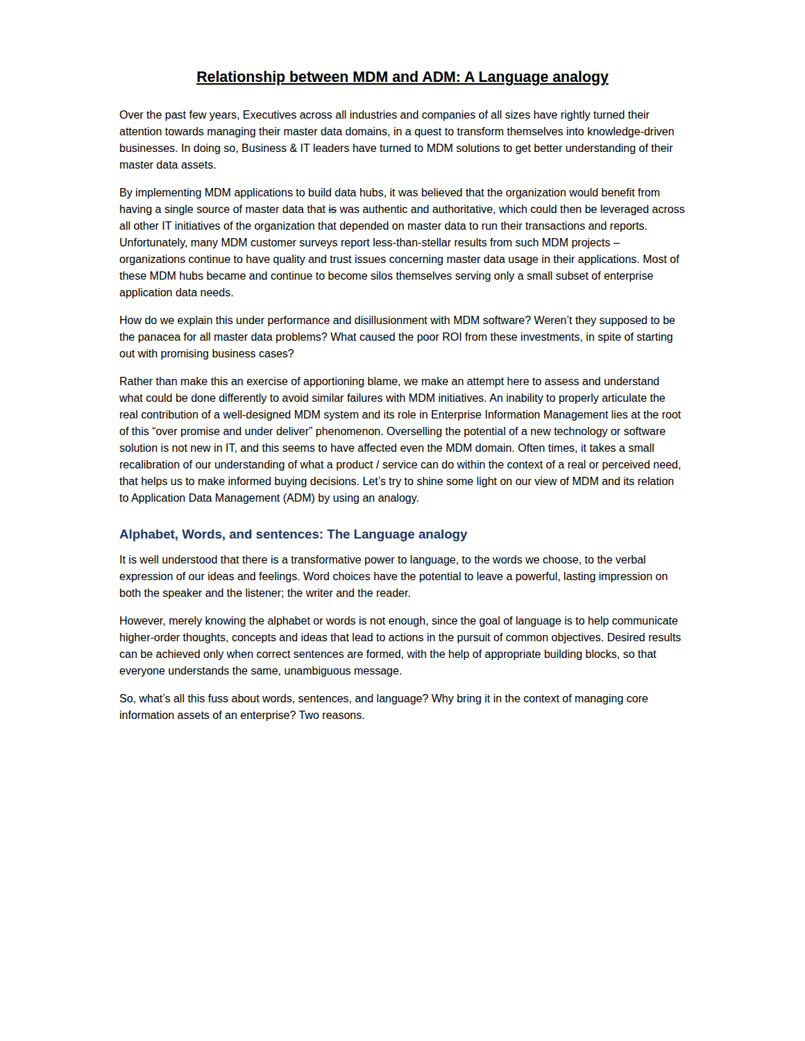Relationship between MDM and ADM: A Language analogy
Over the past few years, Executives across all industries and companies of all sizes have rightly turned their attention towards managing their master data domains, in a quest to transform themselves into knowledge-driven businesses. In doing so, Business & IT leaders have turned to MDM solutions to get better understanding of their master data assets.
By implementing MDM applications to build data hubs, it was believed that the organization would benefit from having a single source of master data that is was authentic and authoritative, which could then be leveraged across all other IT initiatives of the organization that depended on master data to run their transactions and reports. Unfortunately, many MDM customer surveys report less-than-stellar results from such MDM projects – organizations continue to have quality and trust issues concerning master data usage in their applications. Most of these MDM hubs became and continue to become silos themselves serving only a small subset of enterprise application data needs.
How do we explain this under performance and disillusionment with MDM software? Weren’t they supposed to be the panacea for all master data problems? What caused the poor ROI from these investments, in spite of starting out with promising business cases?
Rather than make this an exercise of apportioning blame, we make an attempt here to assess and understand what could be done differently to avoid similar failures with MDM initiatives. An inability to properly articulate the real contribution of a well-designed MDM system and its role in Enterprise Information Management lies at the root of this “over promise and under deliver” phenomenon. Overselling the potential of a new technology or software solution is not new in IT, and this seems to have affected even the MDM domain. Often times, it takes a small recalibration of our understanding of what a product / service can do within the context of a real or perceived need, that helps us to make informed buying decisions. Let’s try to shine some light on our view of MDM and its relation to Application Data Management (ADM) by using an analogy.
Alphabet, Words, and sentences: The Language analogy
It is well understood that there is a transformative power to language, to the words we choose, to the verbal expression of our ideas and feelings. Word choices have the potential to leave a powerful, lasting impression on both the speaker and the listener; the writer and the reader.
However, merely knowing the alphabet or words is not enough, since the goal of language is to help communicate higher-order thoughts, concepts and ideas that lead to actions in the pursuit of common objectives. Desired results can be achieved only when correct sentences are formed, with the help of appropriate building blocks, so that everyone understands the same, unambiguous message.
So, what’s all this fuss about words, sentences, and language? Why bring it in the context of managing core information assets of an enterprise? Two reasons.